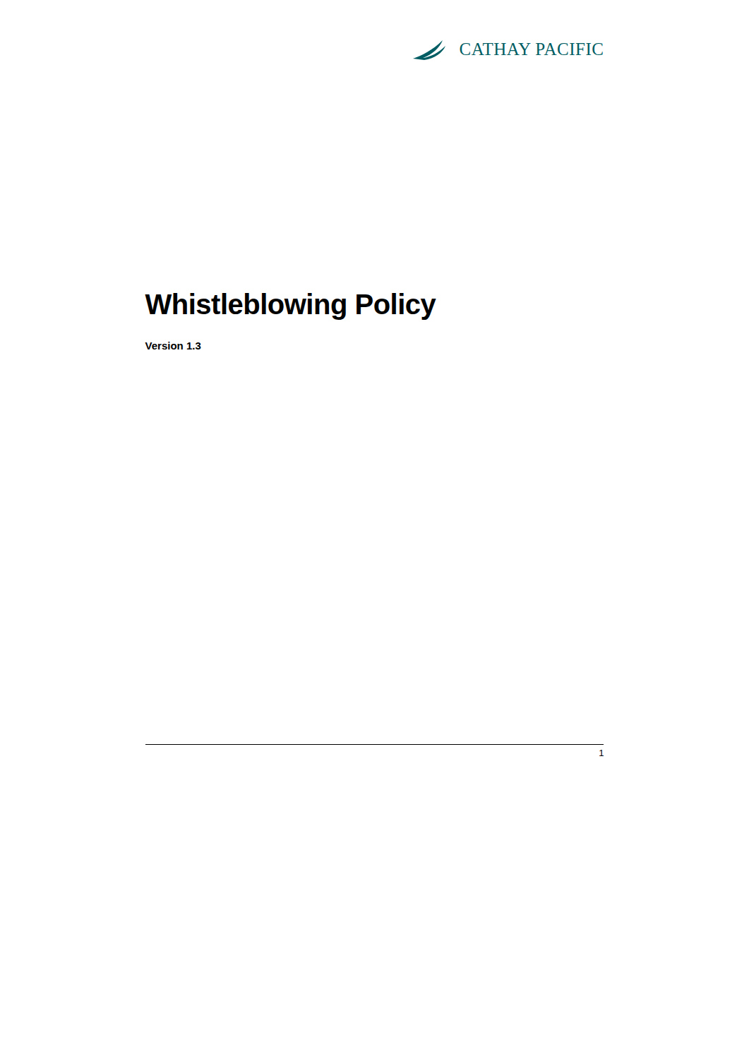CATHAY PACIFIC
Whistleblowing Policy
Version 1.3
1